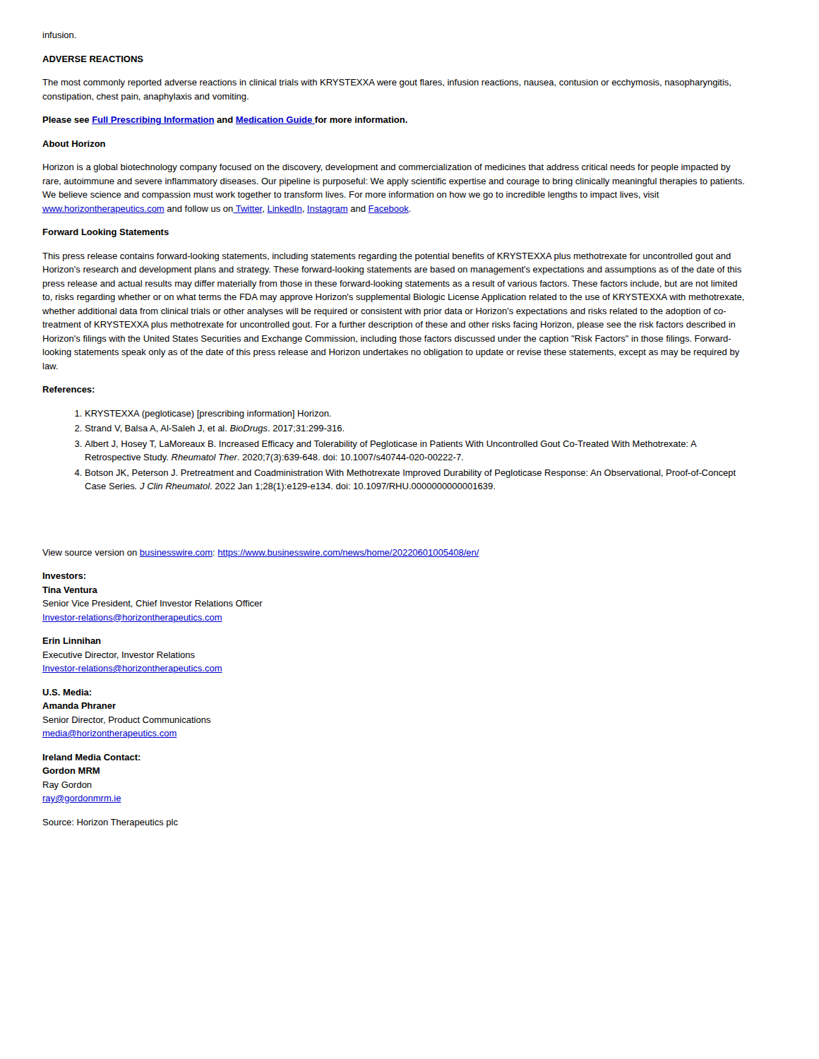infusion.
ADVERSE REACTIONS
The most commonly reported adverse reactions in clinical trials with KRYSTEXXA were gout flares, infusion reactions, nausea, contusion or ecchymosis, nasopharyngitis, constipation, chest pain, anaphylaxis and vomiting.
Please see Full Prescribing Information and Medication Guide for more information.
About Horizon
Horizon is a global biotechnology company focused on the discovery, development and commercialization of medicines that address critical needs for people impacted by rare, autoimmune and severe inflammatory diseases. Our pipeline is purposeful: We apply scientific expertise and courage to bring clinically meaningful therapies to patients. We believe science and compassion must work together to transform lives. For more information on how we go to incredible lengths to impact lives, visit www.horizontherapeutics.com and follow us on Twitter, LinkedIn, Instagram and Facebook.
Forward Looking Statements
This press release contains forward-looking statements, including statements regarding the potential benefits of KRYSTEXXA plus methotrexate for uncontrolled gout and Horizon's research and development plans and strategy. These forward-looking statements are based on management's expectations and assumptions as of the date of this press release and actual results may differ materially from those in these forward-looking statements as a result of various factors. These factors include, but are not limited to, risks regarding whether or on what terms the FDA may approve Horizon's supplemental Biologic License Application related to the use of KRYSTEXXA with methotrexate, whether additional data from clinical trials or other analyses will be required or consistent with prior data or Horizon's expectations and risks related to the adoption of co-treatment of KRYSTEXXA plus methotrexate for uncontrolled gout. For a further description of these and other risks facing Horizon, please see the risk factors described in Horizon's filings with the United States Securities and Exchange Commission, including those factors discussed under the caption "Risk Factors" in those filings. Forward-looking statements speak only as of the date of this press release and Horizon undertakes no obligation to update or revise these statements, except as may be required by law.
References:
KRYSTEXXA (pegloticase) [prescribing information] Horizon.
Strand V, Balsa A, Al-Saleh J, et al. BioDrugs. 2017;31:299-316.
Albert J, Hosey T, LaMoreaux B. Increased Efficacy and Tolerability of Pegloticase in Patients With Uncontrolled Gout Co-Treated With Methotrexate: A Retrospective Study. Rheumatol Ther. 2020;7(3):639-648. doi: 10.1007/s40744-020-00222-7.
Botson JK, Peterson J. Pretreatment and Coadministration With Methotrexate Improved Durability of Pegloticase Response: An Observational, Proof-of-Concept Case Series. J Clin Rheumatol. 2022 Jan 1;28(1):e129-e134. doi: 10.1097/RHU.0000000000001639.
View source version on businesswire.com: https://www.businesswire.com/news/home/20220601005408/en/
Investors:
Tina Ventura
Senior Vice President, Chief Investor Relations Officer
Investor-relations@horizontherapeutics.com
Erin Linnihan
Executive Director, Investor Relations
Investor-relations@horizontherapeutics.com
U.S. Media:
Amanda Phraner
Senior Director, Product Communications
media@horizontherapeutics.com
Ireland Media Contact:
Gordon MRM
Ray Gordon
ray@gordonmrm.ie
Source: Horizon Therapeutics plc